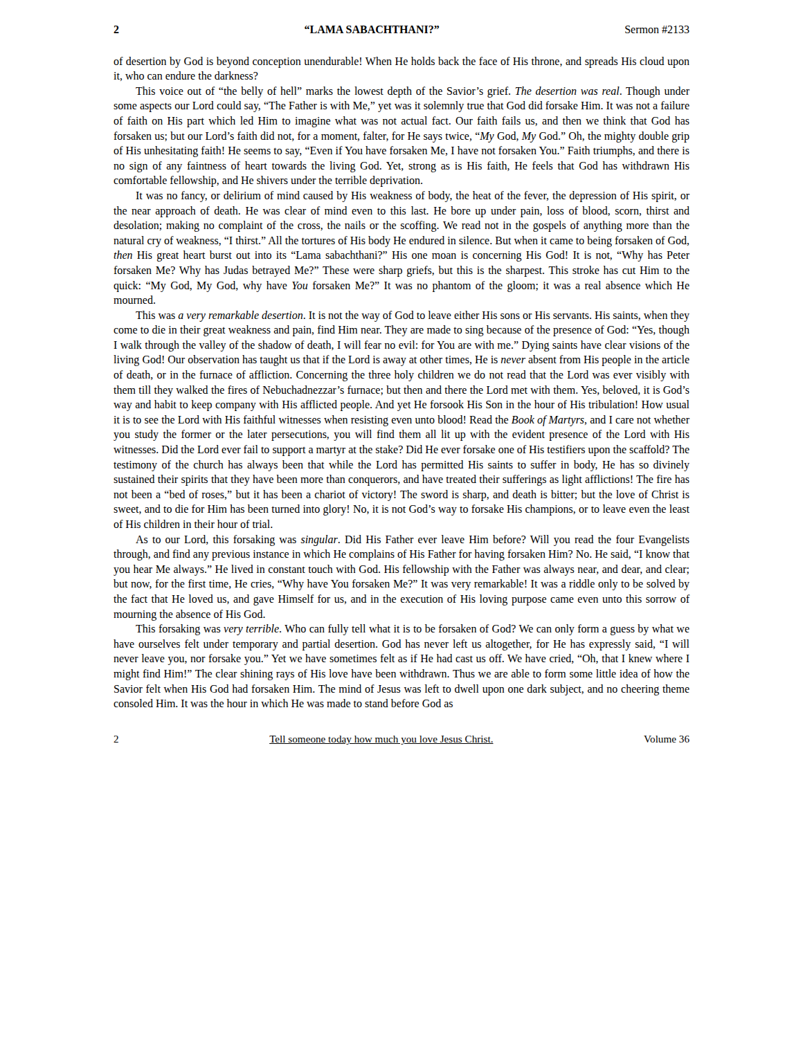2 “Lama Sabachthani?” Sermon #2133
of desertion by God is beyond conception unendurable! When He holds back the face of His throne, and spreads His cloud upon it, who can endure the darkness?
This voice out of “the belly of hell” marks the lowest depth of the Savior’s grief. The desertion was real. Though under some aspects our Lord could say, “The Father is with Me,” yet was it solemnly true that God did forsake Him. It was not a failure of faith on His part which led Him to imagine what was not actual fact. Our faith fails us, and then we think that God has forsaken us; but our Lord’s faith did not, for a moment, falter, for He says twice, “My God, My God.” Oh, the mighty double grip of His unhesitating faith! He seems to say, “Even if You have forsaken Me, I have not forsaken You.” Faith triumphs, and there is no sign of any faintness of heart towards the living God. Yet, strong as is His faith, He feels that God has withdrawn His comfortable fellowship, and He shivers under the terrible deprivation.
It was no fancy, or delirium of mind caused by His weakness of body, the heat of the fever, the depression of His spirit, or the near approach of death. He was clear of mind even to this last. He bore up under pain, loss of blood, scorn, thirst and desolation; making no complaint of the cross, the nails or the scoffing. We read not in the gospels of anything more than the natural cry of weakness, “I thirst.” All the tortures of His body He endured in silence. But when it came to being forsaken of God, then His great heart burst out into its “Lama sabachthani?” His one moan is concerning His God! It is not, “Why has Peter forsaken Me? Why has Judas betrayed Me?” These were sharp griefs, but this is the sharpest. This stroke has cut Him to the quick: “My God, My God, why have You forsaken Me?” It was no phantom of the gloom; it was a real absence which He mourned.
This was a very remarkable desertion. It is not the way of God to leave either His sons or His servants. His saints, when they come to die in their great weakness and pain, find Him near. They are made to sing because of the presence of God: “Yes, though I walk through the valley of the shadow of death, I will fear no evil: for You are with me.” Dying saints have clear visions of the living God! Our observation has taught us that if the Lord is away at other times, He is never absent from His people in the article of death, or in the furnace of affliction. Concerning the three holy children we do not read that the Lord was ever visibly with them till they walked the fires of Nebuchadnezzar’s furnace; but then and there the Lord met with them. Yes, beloved, it is God’s way and habit to keep company with His afflicted people. And yet He forsook His Son in the hour of His tribulation! How usual it is to see the Lord with His faithful witnesses when resisting even unto blood! Read the Book of Martyrs, and I care not whether you study the former or the later persecutions, you will find them all lit up with the evident presence of the Lord with His witnesses. Did the Lord ever fail to support a martyr at the stake? Did He ever forsake one of His testifiers upon the scaffold? The testimony of the church has always been that while the Lord has permitted His saints to suffer in body, He has so divinely sustained their spirits that they have been more than conquerors, and have treated their sufferings as light afflictions! The fire has not been a “bed of roses,” but it has been a chariot of victory! The sword is sharp, and death is bitter; but the love of Christ is sweet, and to die for Him has been turned into glory! No, it is not God’s way to forsake His champions, or to leave even the least of His children in their hour of trial.
As to our Lord, this forsaking was singular. Did His Father ever leave Him before? Will you read the four Evangelists through, and find any previous instance in which He complains of His Father for having forsaken Him? No. He said, “I know that you hear Me always.” He lived in constant touch with God. His fellowship with the Father was always near, and dear, and clear; but now, for the first time, He cries, “Why have You forsaken Me?” It was very remarkable! It was a riddle only to be solved by the fact that He loved us, and gave Himself for us, and in the execution of His loving purpose came even unto this sorrow of mourning the absence of His God.
This forsaking was very terrible. Who can fully tell what it is to be forsaken of God? We can only form a guess by what we have ourselves felt under temporary and partial desertion. God has never left us altogether, for He has expressly said, “I will never leave you, nor forsake you.” Yet we have sometimes felt as if He had cast us off. We have cried, “Oh, that I knew where I might find Him!” The clear shining rays of His love have been withdrawn. Thus we are able to form some little idea of how the Savior felt when His God had forsaken Him. The mind of Jesus was left to dwell upon one dark subject, and no cheering theme consoled Him. It was the hour in which He was made to stand before God as
2 Tell someone today how much you love Jesus Christ. Volume 36